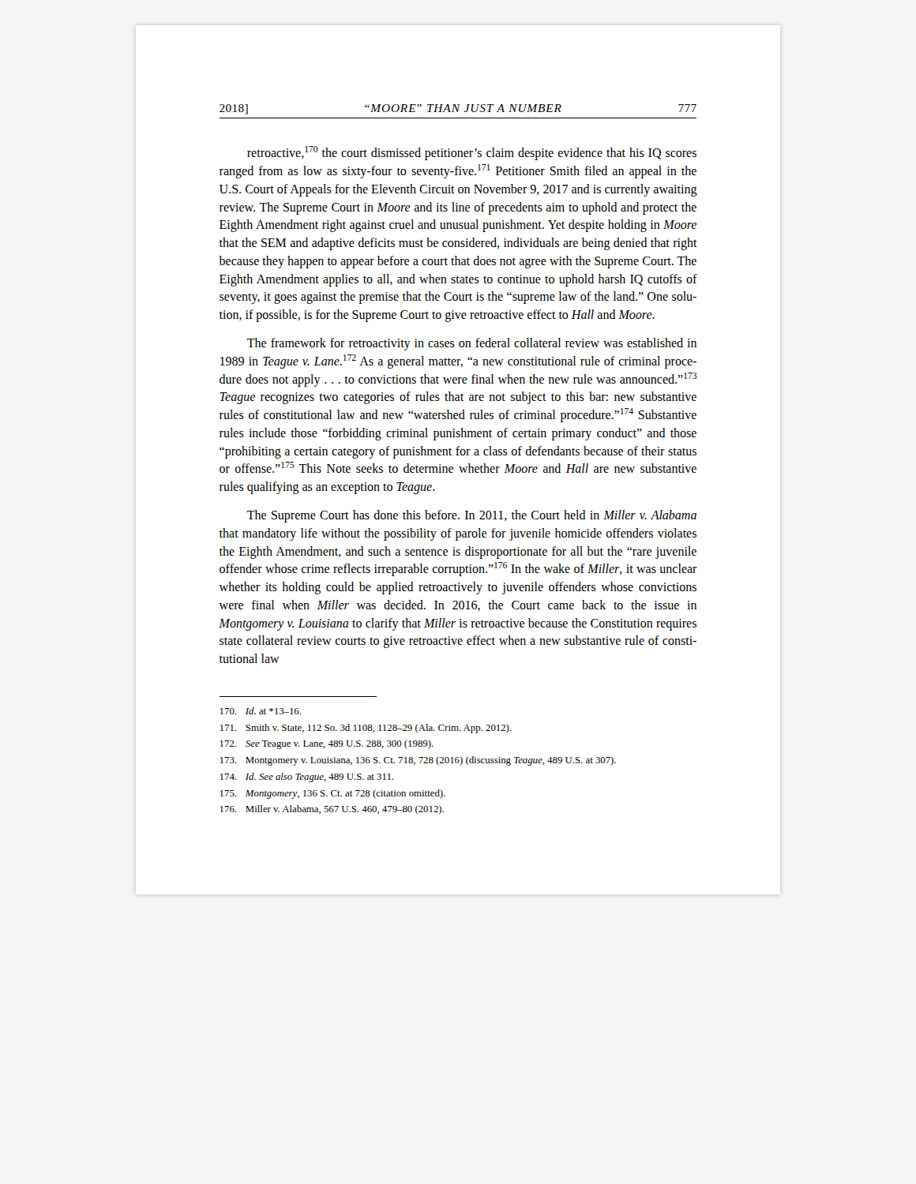2018] “MOORE” THAN JUST A NUMBER 777
retroactive,170 the court dismissed petitioner’s claim despite evidence that his IQ scores ranged from as low as sixty-four to seventy-five.171 Petitioner Smith filed an appeal in the U.S. Court of Appeals for the Eleventh Circuit on November 9, 2017 and is currently awaiting review. The Supreme Court in Moore and its line of precedents aim to uphold and protect the Eighth Amendment right against cruel and unusual punishment. Yet despite holding in Moore that the SEM and adaptive deficits must be considered, individuals are being denied that right because they happen to appear before a court that does not agree with the Supreme Court. The Eighth Amendment applies to all, and when states to continue to uphold harsh IQ cutoffs of seventy, it goes against the premise that the Court is the “supreme law of the land.” One solution, if possible, is for the Supreme Court to give retroactive effect to Hall and Moore.
The framework for retroactivity in cases on federal collateral review was established in 1989 in Teague v. Lane.172 As a general matter, “a new constitutional rule of criminal procedure does not apply . . . to convictions that were final when the new rule was announced.”173 Teague recognizes two categories of rules that are not subject to this bar: new substantive rules of constitutional law and new “watershed rules of criminal procedure.”174 Substantive rules include those “forbidding criminal punishment of certain primary conduct” and those “prohibiting a certain category of punishment for a class of defendants because of their status or offense.”175 This Note seeks to determine whether Moore and Hall are new substantive rules qualifying as an exception to Teague.
The Supreme Court has done this before. In 2011, the Court held in Miller v. Alabama that mandatory life without the possibility of parole for juvenile homicide offenders violates the Eighth Amendment, and such a sentence is disproportionate for all but the “rare juvenile offender whose crime reflects irreparable corruption.”176 In the wake of Miller, it was unclear whether its holding could be applied retroactively to juvenile offenders whose convictions were final when Miller was decided. In 2016, the Court came back to the issue in Montgomery v. Louisiana to clarify that Miller is retroactive because the Constitution requires state collateral review courts to give retroactive effect when a new substantive rule of constitutional law
170. Id. at *13–16.
171. Smith v. State, 112 So. 3d 1108, 1128–29 (Ala. Crim. App. 2012).
172. See Teague v. Lane, 489 U.S. 288, 300 (1989).
173. Montgomery v. Louisiana, 136 S. Ct. 718, 728 (2016) (discussing Teague, 489 U.S. at 307).
174. Id. See also Teague, 489 U.S. at 311.
175. Montgomery, 136 S. Ct. at 728 (citation omitted).
176. Miller v. Alabama, 567 U.S. 460, 479–80 (2012).